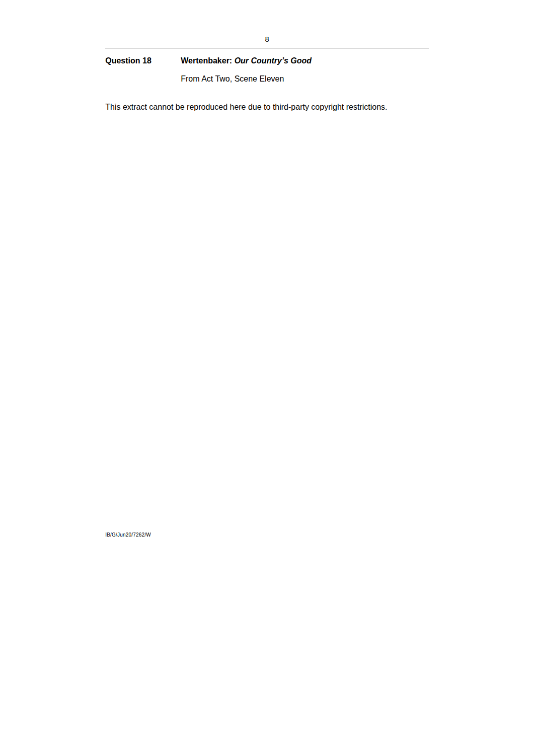8
Question 18 Wertenbaker: Our Country’s Good
From Act Two, Scene Eleven
This extract cannot be reproduced here due to third-party copyright restrictions.
IB/G/Jun20/7262/W